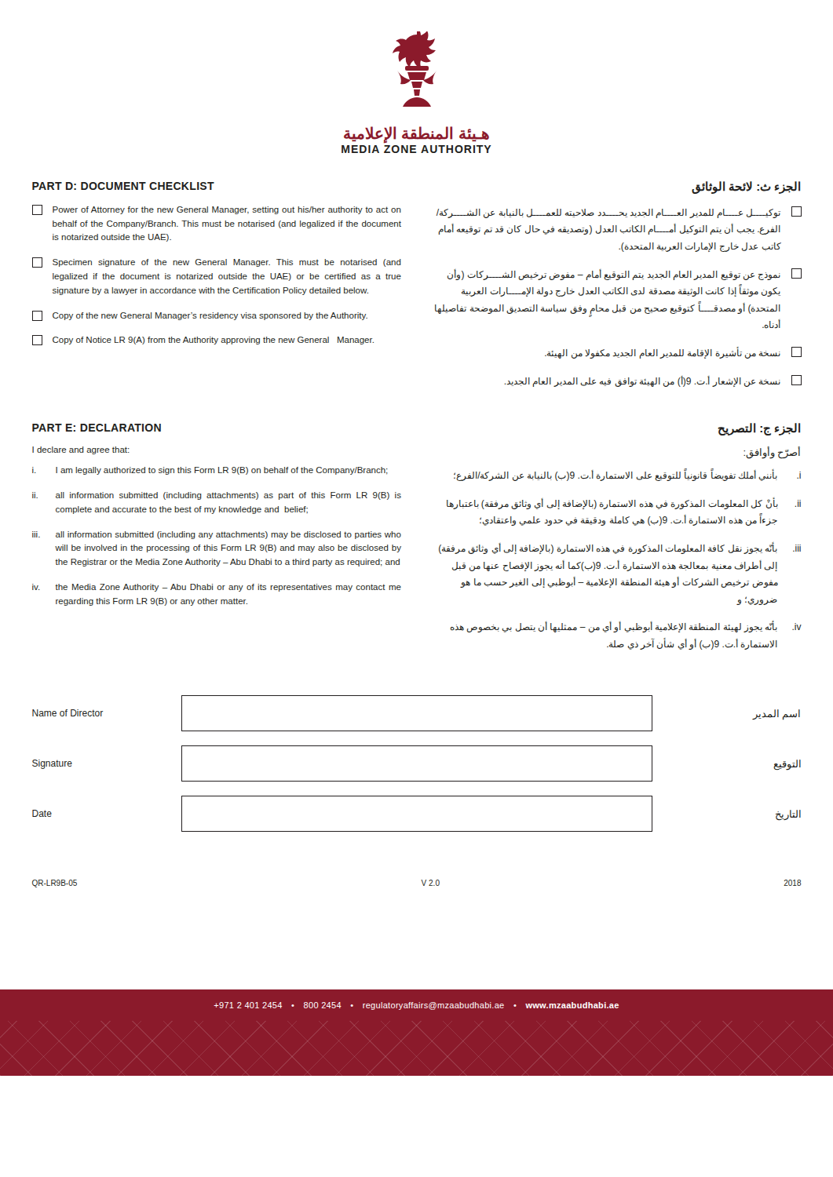هـيئة المنطقة الإعلامية
MEDIA ZONE AUTHORITY
PART D: DOCUMENT CHECKLIST
Power of Attorney for the new General Manager, setting out his/her authority to act on behalf of the Company/Branch. This must be notarised (and legalized if the document is notarized outside the UAE).
Specimen signature of the new General Manager. This must be notarised (and legalized if the document is notarized outside the UAE) or be certified as a true signature by a lawyer in accordance with the Certification Policy detailed below.
Copy of the new General Manager’s residency visa sponsored by the Authority.
Copy of Notice LR 9(A) from the Authority approving the new General Manager.
الجزء ث: لائحة الوثائق
توكيــــل عــــام للمدير العــــام الجديد يحــــدد صلاحيته للعمــــل بالنيابة عن الشــــركة/الفرع. يجب أن يتم التوكيل أمــــام الكاتب العدل (وتصديقه في حال كان قد تم توقيعه أمام كاتب عدل خارج الإمارات العربية المتحدة).
نموذج عن توقيع المدير العام الجديد يتم التوقيع أمام – مفوض ترخيص الشــــركات (وأن يكون موثقاً إذا كانت الوثيقة مصدقة لدى الكاتب العدل خارج دولة الإمــــارات العربية المتحدة) أو مصدقــــاً كتوقيع صحيح من قبل محامٍ وفق سياسة التصديق الموضحة تفاصيلها أدناه.
نسخة من تأشيرة الإقامة للمدير العام الجديد مكفولا من الهيئة.
نسخة عن الإشعار أ.ت. 9(أ) من الهيئة توافق فيه على المدير العام الجديد.
PART E: DECLARATION
I declare and agree that:
i. I am legally authorized to sign this Form LR 9(B) on behalf of the Company/Branch;
ii. all information submitted (including attachments) as part of this Form LR 9(B) is complete and accurate to the best of my knowledge and belief;
iii. all information submitted (including any attachments) may be disclosed to parties who will be involved in the processing of this Form LR 9(B) and may also be disclosed by the Registrar or the Media Zone Authority – Abu Dhabi to a third party as required; and
iv. the Media Zone Authority – Abu Dhabi or any of its representatives may contact me regarding this Form LR 9(B) or any other matter.
الجزء ج: التصريح
أصرّح وأوافق:
i. بأنني أملك تفويضاً قانونياً للتوقيع على الاستمارة أ.ت. 9(ب) بالنيابة عن الشركة/الفرع؛
ii. بأنْ كل المعلومات المذكورة في هذه الاستمارة (بالإضافة إلى أي وثائق مرفقة) باعتبارها جزءاً من هذه الاستمارة أ.ت. 9(ب) هي كاملة ودقيقة في حدود علمي واعتقادي؛
iii. بأنّه يجوز نقل كافة المعلومات المذكورة في هذه الاستمارة (بالإضافة إلى أي وثائق مرفقة) إلى أطراف معنية بمعالجة هذه الاستمارة أ.ت. 9(ب)كما أنه يجوز الإفصاح عنها من قبل مفوض ترخيص الشركات أو هيئة المنطقة الإعلامية – أبوظبي إلى الغير حسب ما هو ضروري؛ و
iv. بأنّه يجوز لهيئة المنطقة الإعلامية أبوظبي أو أي من – ممثليها أن يتصل بي بخصوص هذه الاستمارة أ.ت. 9(ب) أو أي شأن آخر ذي صلة.
Name of Director
اسم المدير
Signature
التوقيع
Date
التاريخ
QR-LR9B-05
V 2.0
2018
+971 2 401 2454 • 800 2454 • regulatoryaffairs@mzaabudhabi.ae • www.mzaabudhabi.ae